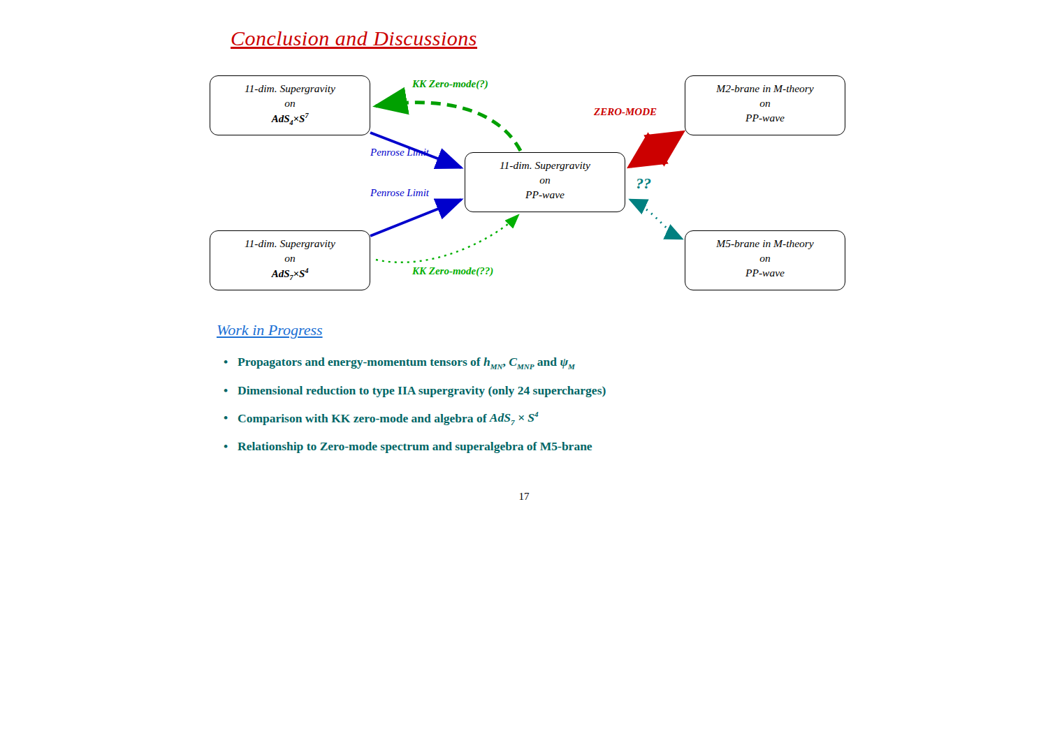Conclusion and Discussions
11-dim. Supergravity
on
AdS4×S7
11-dim. Supergravity
on
AdS7×S4
11-dim. Supergravity
on
PP-wave
M2-brane in M-theory
on
PP-wave
M5-brane in M-theory
on
PP-wave
KK Zero-mode(?)
ZERO-MODE
Penrose Limit
Penrose Limit
??
KK Zero-mode(??)
Work in Progress
Propagators and energy-momentum tensors of hMN, CMNP and ψM
Dimensional reduction to type IIA supergravity (only 24 supercharges)
Comparison with KK zero-mode and algebra of AdS7 × S4
Relationship to Zero-mode spectrum and superalgebra of M5-brane
17